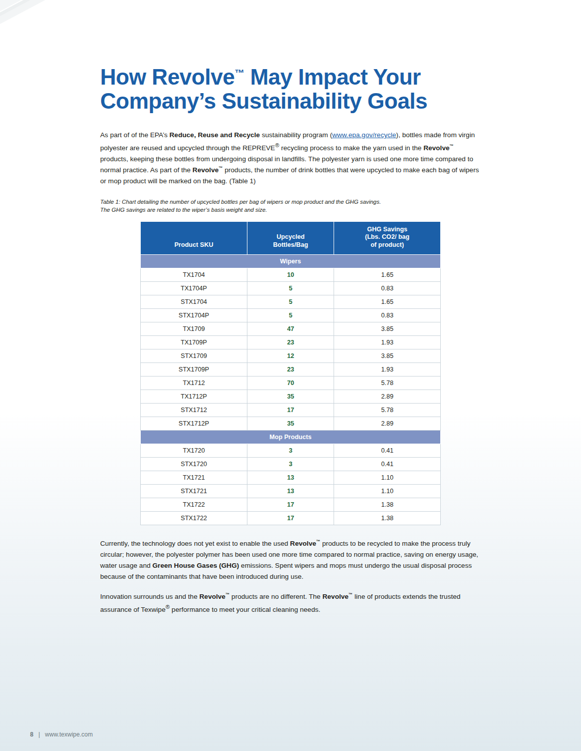How Revolve™ May Impact Your
Company’s Sustainability Goals
As part of of the EPA’s Reduce, Reuse and Recycle sustainability program (www.epa.gov/recycle), bottles made from virgin polyester are reused and upcycled through the REPREVE® recycling process to make the yarn used in the Revolve™ products, keeping these bottles from undergoing disposal in landfills. The polyester yarn is used one more time compared to normal practice. As part of the Revolve™ products, the number of drink bottles that were upcycled to make each bag of wipers or mop product will be marked on the bag. (Table 1)
Table 1: Chart detailing the number of upcycled bottles per bag of wipers or mop product and the GHG savings.
The GHG savings are related to the wiper’s basis weight and size.
| Product SKU | Upcycled Bottles/Bag | GHG Savings (Lbs. CO2/ bag of product) |
| --- | --- | --- |
| Wipers |
| TX1704 | 10 | 1.65 |
| TX1704P | 5 | 0.83 |
| STX1704 | 5 | 1.65 |
| STX1704P | 5 | 0.83 |
| TX1709 | 47 | 3.85 |
| TX1709P | 23 | 1.93 |
| STX1709 | 12 | 3.85 |
| STX1709P | 23 | 1.93 |
| TX1712 | 70 | 5.78 |
| TX1712P | 35 | 2.89 |
| STX1712 | 17 | 5.78 |
| STX1712P | 35 | 2.89 |
| Mop Products |
| TX1720 | 3 | 0.41 |
| STX1720 | 3 | 0.41 |
| TX1721 | 13 | 1.10 |
| STX1721 | 13 | 1.10 |
| TX1722 | 17 | 1.38 |
| STX1722 | 17 | 1.38 |
Currently, the technology does not yet exist to enable the used Revolve™ products to be recycled to make the process truly circular; however, the polyester polymer has been used one more time compared to normal practice, saving on energy usage, water usage and Green House Gases (GHG) emissions. Spent wipers and mops must undergo the usual disposal process because of the contaminants that have been introduced during use.
Innovation surrounds us and the Revolve™ products are no different. The Revolve™ line of products extends the trusted assurance of Texwipe® performance to meet your critical cleaning needs.
8|www.texwipe.com